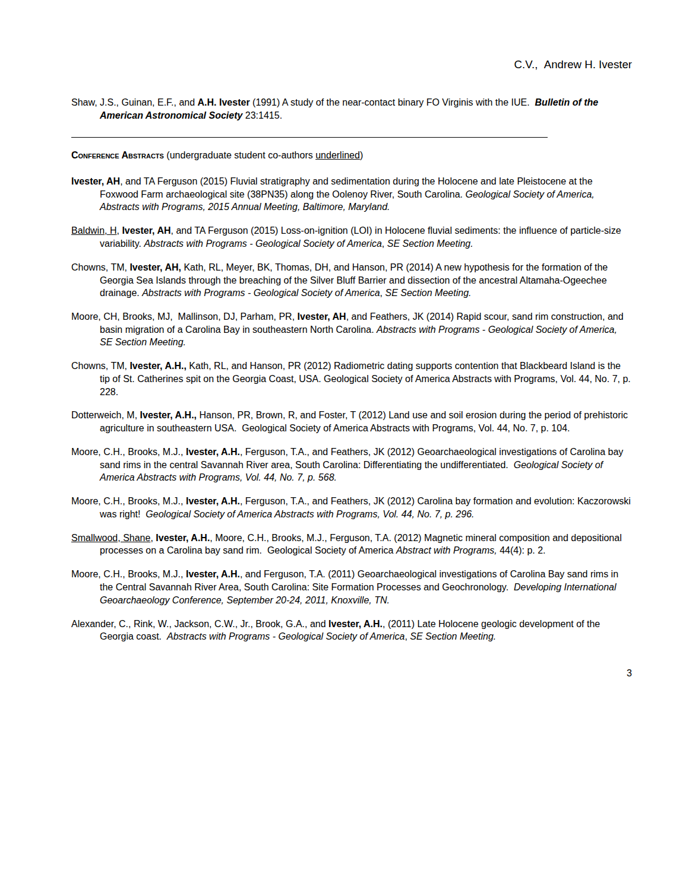C.V., Andrew H. Ivester
Shaw, J.S., Guinan, E.F., and A.H. Ivester (1991) A study of the near-contact binary FO Virginis with the IUE. Bulletin of the American Astronomical Society 23:1415.
Conference Abstracts (undergraduate student co-authors underlined)
Ivester, AH, and TA Ferguson (2015) Fluvial stratigraphy and sedimentation during the Holocene and late Pleistocene at the Foxwood Farm archaeological site (38PN35) along the Oolenoy River, South Carolina. Geological Society of America, Abstracts with Programs, 2015 Annual Meeting, Baltimore, Maryland.
Baldwin, H, Ivester, AH, and TA Ferguson (2015) Loss-on-ignition (LOI) in Holocene fluvial sediments: the influence of particle-size variability. Abstracts with Programs - Geological Society of America, SE Section Meeting.
Chowns, TM, Ivester, AH, Kath, RL, Meyer, BK, Thomas, DH, and Hanson, PR (2014) A new hypothesis for the formation of the Georgia Sea Islands through the breaching of the Silver Bluff Barrier and dissection of the ancestral Altamaha-Ogeechee drainage. Abstracts with Programs - Geological Society of America, SE Section Meeting.
Moore, CH, Brooks, MJ, Mallinson, DJ, Parham, PR, Ivester, AH, and Feathers, JK (2014) Rapid scour, sand rim construction, and basin migration of a Carolina Bay in southeastern North Carolina. Abstracts with Programs - Geological Society of America, SE Section Meeting.
Chowns, TM, Ivester, A.H., Kath, RL, and Hanson, PR (2012) Radiometric dating supports contention that Blackbeard Island is the tip of St. Catherines spit on the Georgia Coast, USA. Geological Society of America Abstracts with Programs, Vol. 44, No. 7, p. 228.
Dotterweich, M, Ivester, A.H., Hanson, PR, Brown, R, and Foster, T (2012) Land use and soil erosion during the period of prehistoric agriculture in southeastern USA. Geological Society of America Abstracts with Programs, Vol. 44, No. 7, p. 104.
Moore, C.H., Brooks, M.J., Ivester, A.H., Ferguson, T.A., and Feathers, JK (2012) Geoarchaeological investigations of Carolina bay sand rims in the central Savannah River area, South Carolina: Differentiating the undifferentiated. Geological Society of America Abstracts with Programs, Vol. 44, No. 7, p. 568.
Moore, C.H., Brooks, M.J., Ivester, A.H., Ferguson, T.A., and Feathers, JK (2012) Carolina bay formation and evolution: Kaczorowski was right! Geological Society of America Abstracts with Programs, Vol. 44, No. 7, p. 296.
Smallwood, Shane, Ivester, A.H., Moore, C.H., Brooks, M.J., Ferguson, T.A. (2012) Magnetic mineral composition and depositional processes on a Carolina bay sand rim. Geological Society of America Abstract with Programs, 44(4): p. 2.
Moore, C.H., Brooks, M.J., Ivester, A.H., and Ferguson, T.A. (2011) Geoarchaeological investigations of Carolina Bay sand rims in the Central Savannah River Area, South Carolina: Site Formation Processes and Geochronology. Developing International Geoarchaeology Conference, September 20-24, 2011, Knoxville, TN.
Alexander, C., Rink, W., Jackson, C.W., Jr., Brook, G.A., and Ivester, A.H., (2011) Late Holocene geologic development of the Georgia coast. Abstracts with Programs - Geological Society of America, SE Section Meeting.
3